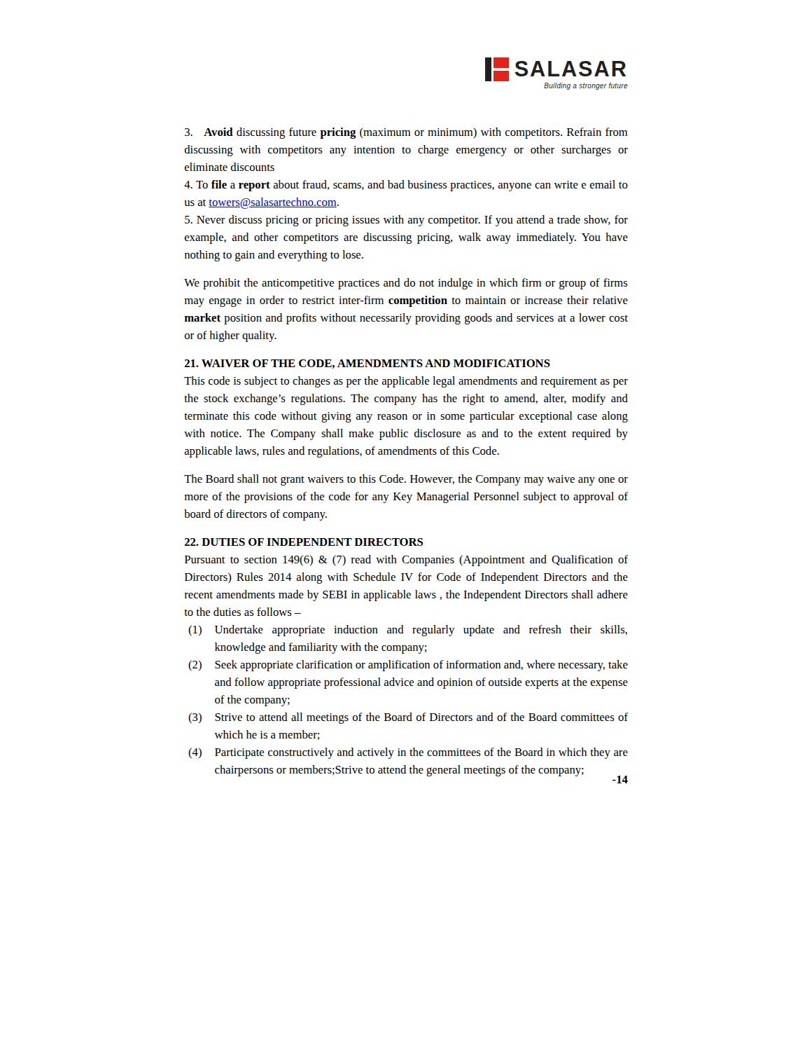SALASAR
Building a stronger future
3. Avoid discussing future pricing (maximum or minimum) with competitors. Refrain from discussing with competitors any intention to charge emergency or other surcharges or eliminate discounts
4. To file a report about fraud, scams, and bad business practices, anyone can write e email to us at towers@salasartechno.com.
5. Never discuss pricing or pricing issues with any competitor. If you attend a trade show, for example, and other competitors are discussing pricing, walk away immediately. You have nothing to gain and everything to lose.
We prohibit the anticompetitive practices and do not indulge in which firm or group of firms may engage in order to restrict inter-firm competition to maintain or increase their relative market position and profits without necessarily providing goods and services at a lower cost or of higher quality.
21. WAIVER OF THE CODE, AMENDMENTS AND MODIFICATIONS
This code is subject to changes as per the applicable legal amendments and requirement as per the stock exchange’s regulations. The company has the right to amend, alter, modify and terminate this code without giving any reason or in some particular exceptional case along with notice. The Company shall make public disclosure as and to the extent required by applicable laws, rules and regulations, of amendments of this Code.
The Board shall not grant waivers to this Code. However, the Company may waive any one or more of the provisions of the code for any Key Managerial Personnel subject to approval of board of directors of company.
22. DUTIES OF INDEPENDENT DIRECTORS
Pursuant to section 149(6) & (7) read with Companies (Appointment and Qualification of Directors) Rules 2014 along with Schedule IV for Code of Independent Directors and the recent amendments made by SEBI in applicable laws , the Independent Directors shall adhere to the duties as follows –
(1) Undertake appropriate induction and regularly update and refresh their skills, knowledge and familiarity with the company;
(2) Seek appropriate clarification or amplification of information and, where necessary, take and follow appropriate professional advice and opinion of outside experts at the expense of the company;
(3) Strive to attend all meetings of the Board of Directors and of the Board committees of which he is a member;
(4) Participate constructively and actively in the committees of the Board in which they are chairpersons or members;Strive to attend the general meetings of the company;
-14